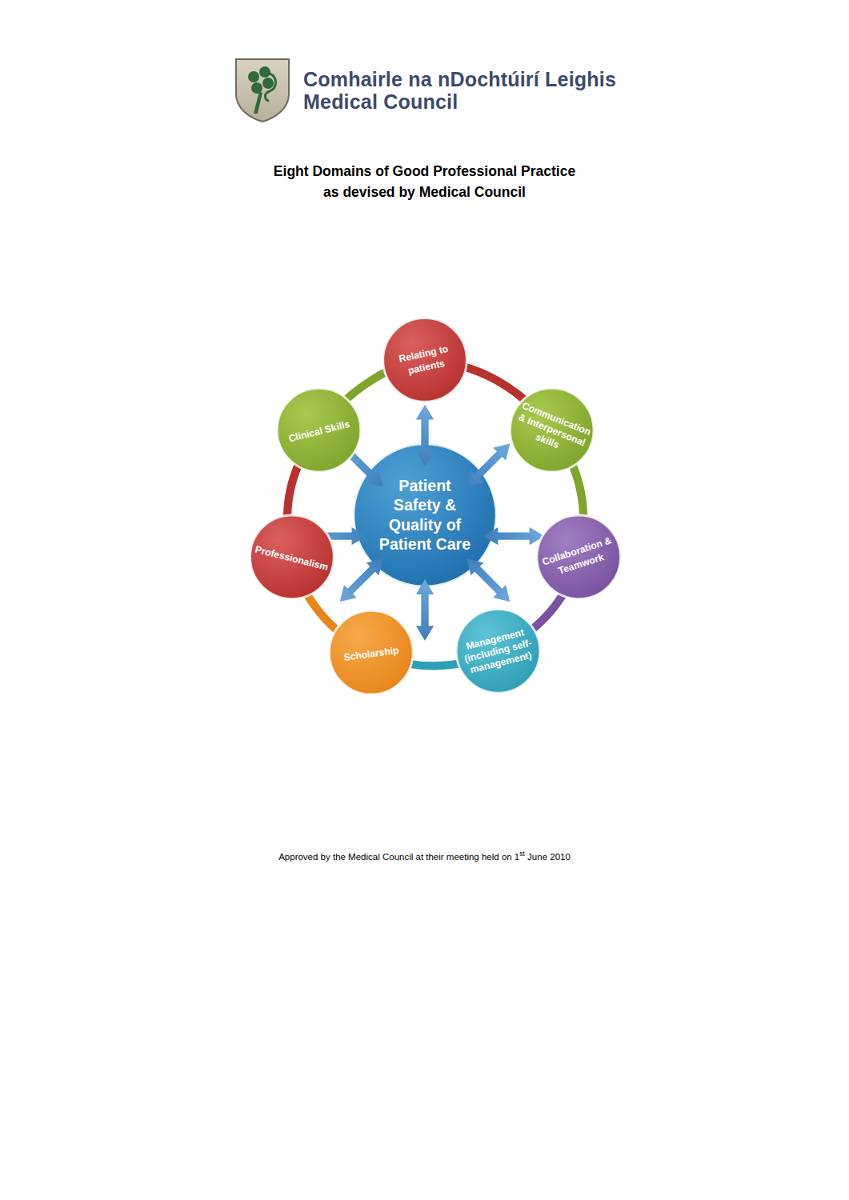Comhairle na nDochtúirí Leighis Medical Council
Eight Domains of Good Professional Practice
as devised by Medical Council
Patient Safety & Quality of Patient Care Relating to patients Communication & Interpersonal skills Collaboration & Teamwork Management (including self- management) Scholarship Professionalism Clinical Skills
Approved by the Medical Council at their meeting held on 1st June 2010